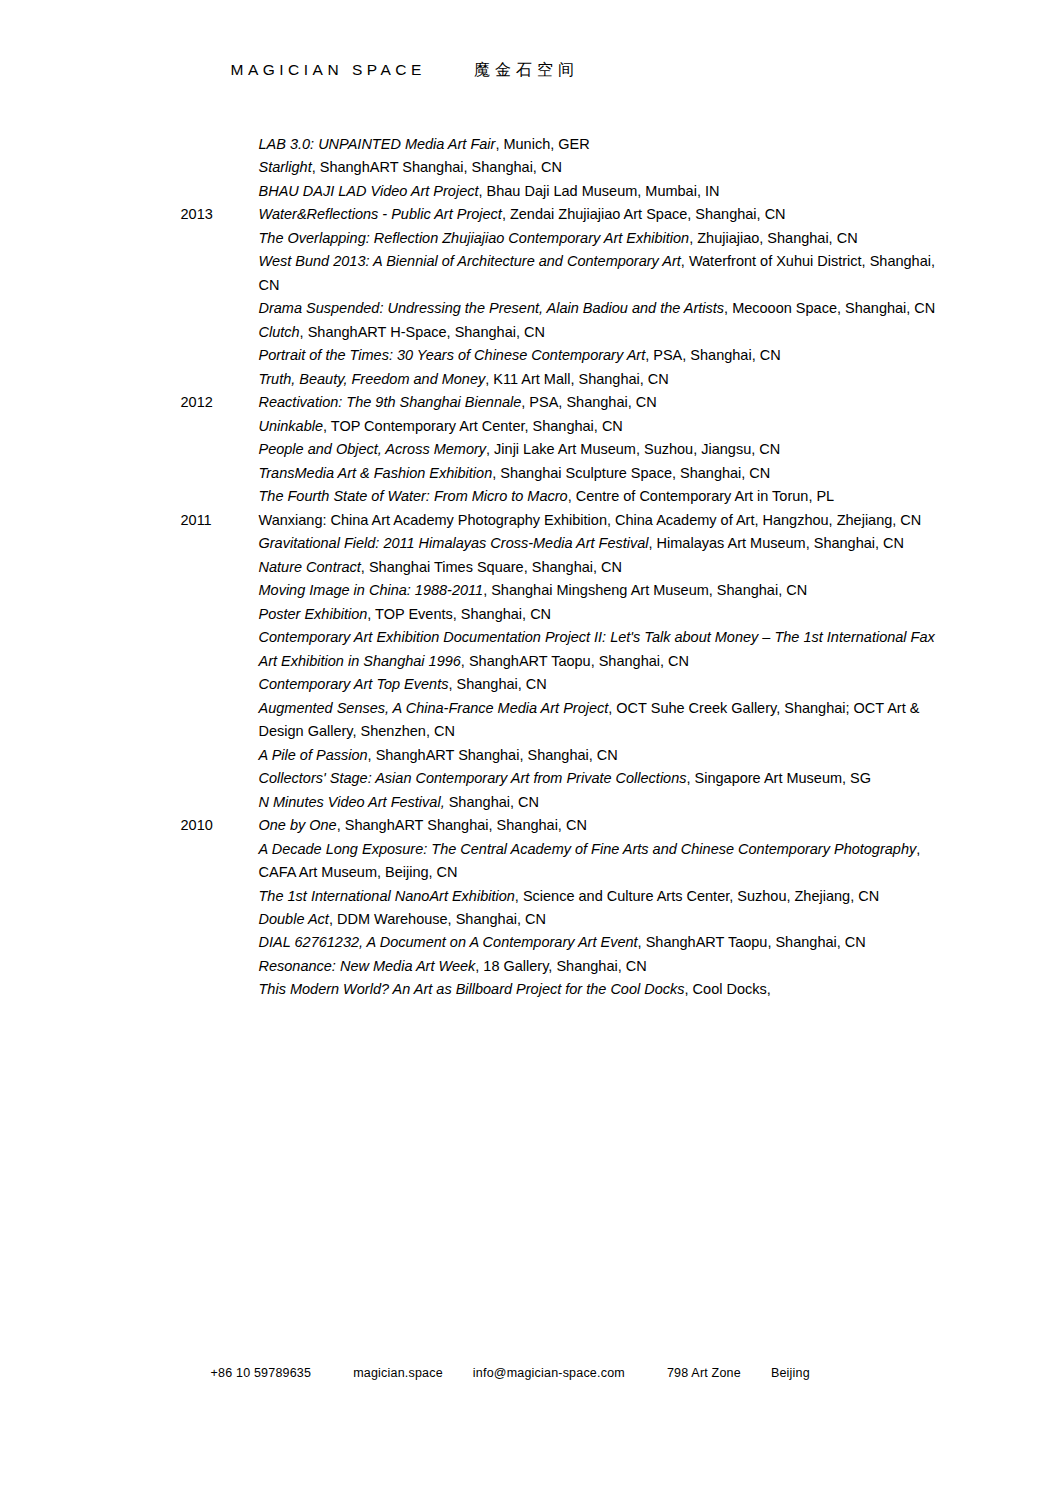MAGICIAN SPACE
魔金石空间
| | LAB 3.0: UNPAINTED Media Art Fair , Munich, GER Starlight , ShanghART Shanghai, Shanghai, CN BHAU DAJI LAD Video Art Project , Bhau Daji Lad Museum, Mumbai, IN |
| 2013 | Water&Reflections - Public Art Project , Zendai Zhujiajiao Art Space, Shanghai, CN The Overlapping: Reflection Zhujiajiao Contemporary Art Exhibition , Zhujiajiao, Shanghai, CN West Bund 2013: A Biennial of Architecture and Contemporary Art , Waterfront of Xuhui District, Shanghai, CN Drama Suspended: Undressing the Present, Alain Badiou and the Artists , Mecooon Space, Shanghai, CN Clutch , ShanghART H-Space, Shanghai, CN Portrait of the Times: 30 Years of Chinese Contemporary Art , PSA, Shanghai, CN Truth, Beauty, Freedom and Money , K11 Art Mall, Shanghai, CN |
| 2012 | Reactivation: The 9th Shanghai Biennale , PSA, Shanghai, CN Uninkable , TOP Contemporary Art Center, Shanghai, CN People and Object, Across Memory , Jinji Lake Art Museum, Suzhou, Jiangsu, CN TransMedia Art & Fashion Exhibition , Shanghai Sculpture Space, Shanghai, CN The Fourth State of Water: From Micro to Macro , Centre of Contemporary Art in Torun, PL |
| 2011 | Wanxiang: China Art Academy Photography Exhibition, China Academy of Art, Hangzhou, Zhejiang, CN Gravitational Field: 2011 Himalayas Cross-Media Art Festival , Himalayas Art Museum, Shanghai, CN Nature Contract , Shanghai Times Square, Shanghai, CN Moving Image in China: 1988-2011 , Shanghai Mingsheng Art Museum, Shanghai, CN Poster Exhibition , TOP Events, Shanghai, CN Contemporary Art Exhibition Documentation Project II: Let's Talk about Money – The 1st International Fax Art Exhibition in Shanghai 1996 , ShanghART Taopu, Shanghai, CN Contemporary Art Top Events , Shanghai, CN Augmented Senses, A China-France Media Art Project , OCT Suhe Creek Gallery, Shanghai; OCT Art & Design Gallery, Shenzhen, CN A Pile of Passion , ShanghART Shanghai, Shanghai, CN Collectors' Stage: Asian Contemporary Art from Private Collections , Singapore Art Museum, SG N Minutes Video Art Festival, Shanghai, CN |
| 2010 | One by One , ShanghART Shanghai, Shanghai, CN A Decade Long Exposure: The Central Academy of Fine Arts and Chinese Contemporary Photography , CAFA Art Museum, Beijing, CN The 1st International NanoArt Exhibition , Science and Culture Arts Center, Suzhou, Zhejiang, CN Double Act , DDM Warehouse, Shanghai, CN DIAL 62761232, A Document on A Contemporary Art Event , ShanghART Taopu, Shanghai, CN Resonance: New Media Art Week , 18 Gallery, Shanghai, CN This Modern World? An Art as Billboard Project for the Cool Docks , Cool Docks, |
+86 10 59789635 magician.space info@magician-space.com 798 Art Zone Beijing